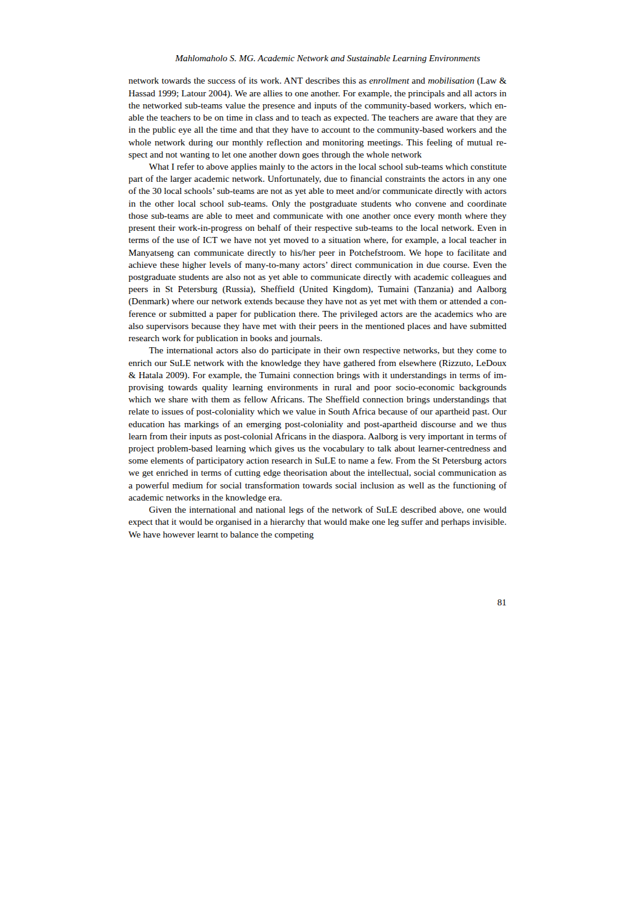Mahlomaholo S. MG. Academic Network and Sustainable Learning Environments
network towards the success of its work. ANT describes this as enrollment and mobilisation (Law & Hassad 1999; Latour 2004). We are allies to one another. For example, the principals and all actors in the networked sub-teams value the presence and inputs of the community-based workers, which enable the teachers to be on time in class and to teach as expected. The teachers are aware that they are in the public eye all the time and that they have to account to the community-based workers and the whole network during our monthly reflection and monitoring meetings. This feeling of mutual respect and not wanting to let one another down goes through the whole network
What I refer to above applies mainly to the actors in the local school sub-teams which constitute part of the larger academic network. Unfortunately, due to financial constraints the actors in any one of the 30 local schools’ sub-teams are not as yet able to meet and/or communicate directly with actors in the other local school sub-teams. Only the postgraduate students who convene and coordinate those sub-teams are able to meet and communicate with one another once every month where they present their work-in-progress on behalf of their respective sub-teams to the local network. Even in terms of the use of ICT we have not yet moved to a situation where, for example, a local teacher in Manyatseng can communicate directly to his/her peer in Potchefstroom. We hope to facilitate and achieve these higher levels of many-to-many actors’ direct communication in due course. Even the postgraduate students are also not as yet able to communicate directly with academic colleagues and peers in St Petersburg (Russia), Sheffield (United Kingdom), Tumaini (Tanzania) and Aalborg (Denmark) where our network extends because they have not as yet met with them or attended a conference or submitted a paper for publication there. The privileged actors are the academics who are also supervisors because they have met with their peers in the mentioned places and have submitted research work for publication in books and journals.
The international actors also do participate in their own respective networks, but they come to enrich our SuLE network with the knowledge they have gathered from elsewhere (Rizzuto, LeDoux & Hatala 2009). For example, the Tumaini connection brings with it understandings in terms of improvising towards quality learning environments in rural and poor socio-economic backgrounds which we share with them as fellow Africans. The Sheffield connection brings understandings that relate to issues of post-coloniality which we value in South Africa because of our apartheid past. Our education has markings of an emerging post-coloniality and post-apartheid discourse and we thus learn from their inputs as post-colonial Africans in the diaspora. Aalborg is very important in terms of project problem-based learning which gives us the vocabulary to talk about learner-centredness and some elements of participatory action research in SuLE to name a few. From the St Petersburg actors we get enriched in terms of cutting edge theorisation about the intellectual, social communication as a powerful medium for social transformation towards social inclusion as well as the functioning of academic networks in the knowledge era.
Given the international and national legs of the network of SuLE described above, one would expect that it would be organised in a hierarchy that would make one leg suffer and perhaps invisible. We have however learnt to balance the competing
81